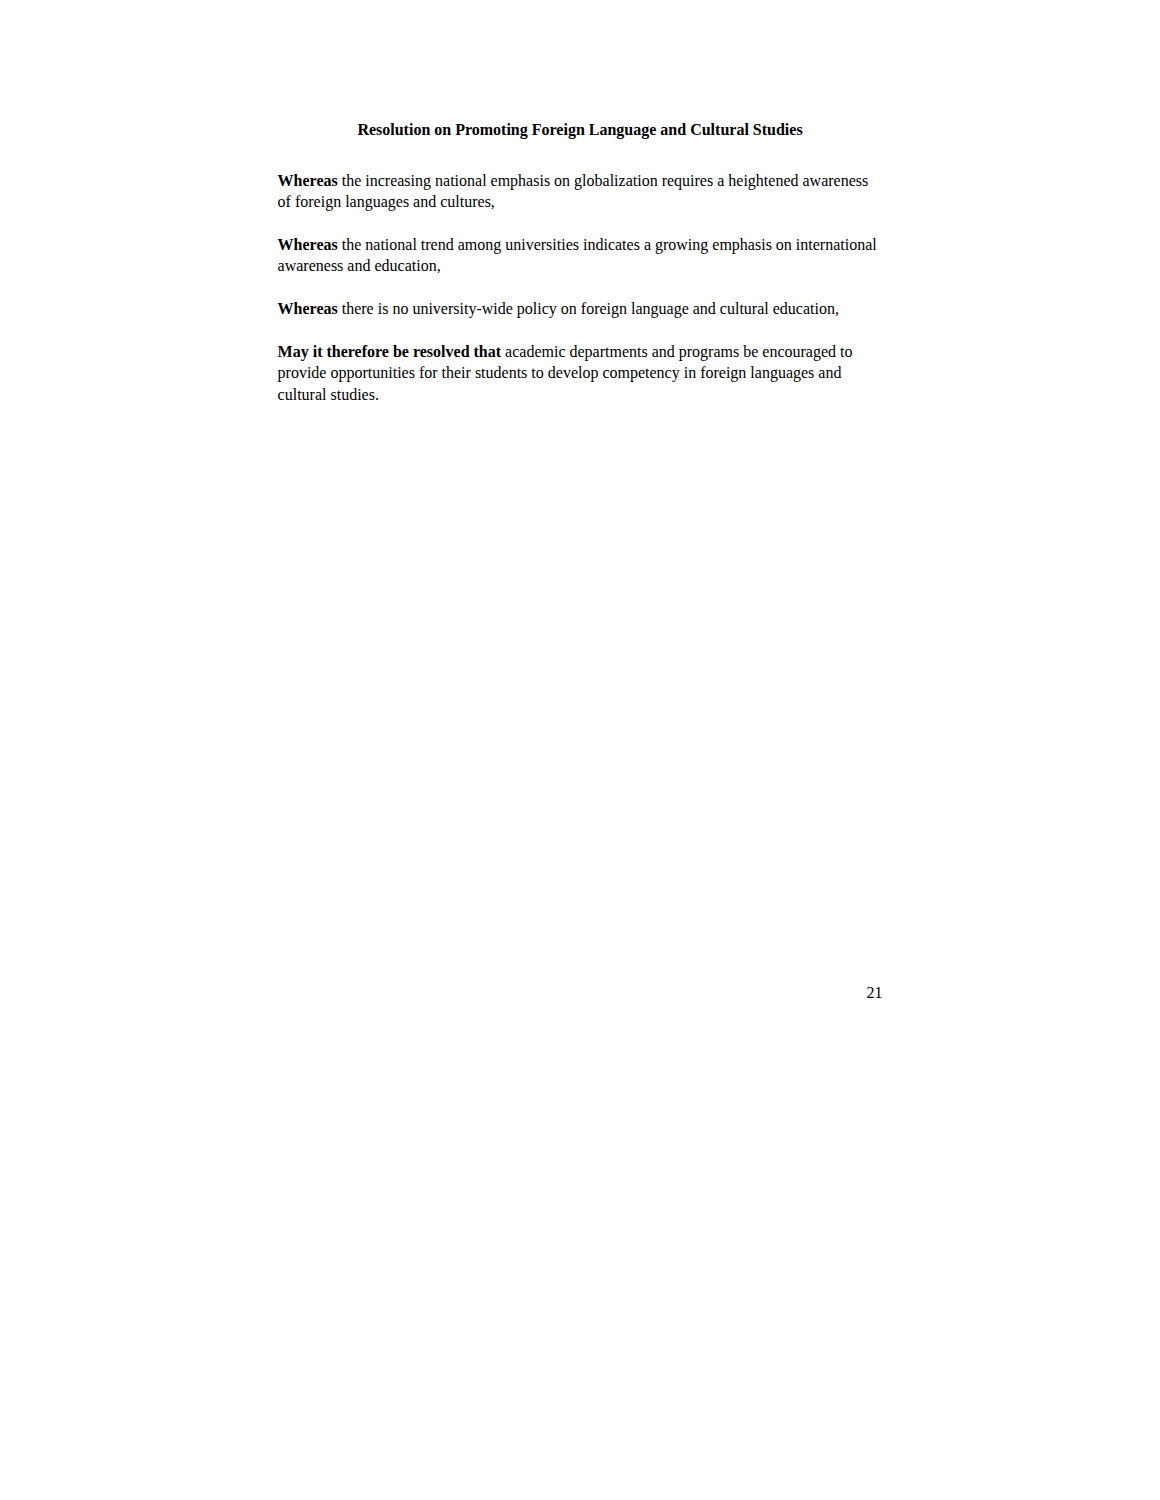Resolution on Promoting Foreign Language and Cultural Studies
Whereas the increasing national emphasis on globalization requires a heightened awareness of foreign languages and cultures,
Whereas the national trend among universities indicates a growing emphasis on international awareness and education,
Whereas there is no university-wide policy on foreign language and cultural education,
May it therefore be resolved that academic departments and programs be encouraged to provide opportunities for their students to develop competency in foreign languages and cultural studies.
21